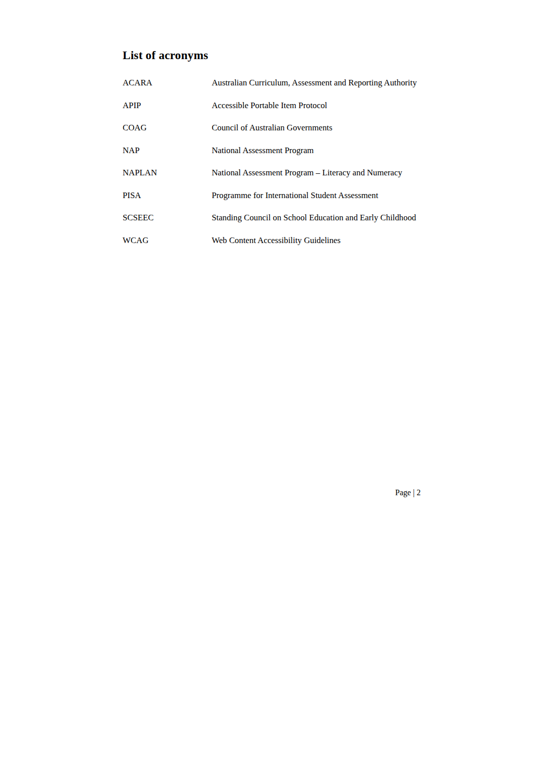List of acronyms
ACARA
Australian Curriculum, Assessment and Reporting Authority
APIP
Accessible Portable Item Protocol
COAG
Council of Australian Governments
NAP
National Assessment Program
NAPLAN
National Assessment Program – Literacy and Numeracy
PISA
Programme for International Student Assessment
SCSEEC
Standing Council on School Education and Early Childhood
WCAG
Web Content Accessibility Guidelines
Page | 2